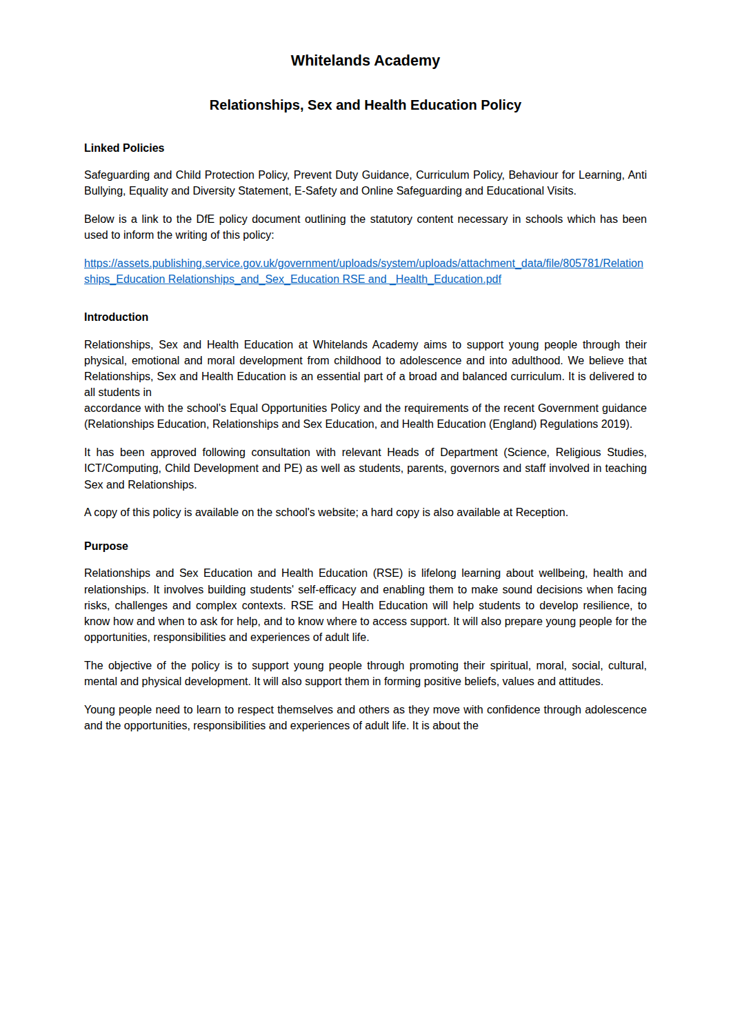Whitelands Academy
Relationships, Sex and Health Education Policy
Linked Policies
Safeguarding and Child Protection Policy, Prevent Duty Guidance, Curriculum Policy, Behaviour for Learning, Anti Bullying, Equality and Diversity Statement, E-Safety and Online Safeguarding and Educational Visits.
Below is a link to the DfE policy document outlining the statutory content necessary in schools which has been used to inform the writing of this policy:
https://assets.publishing.service.gov.uk/government/uploads/system/uploads/attachment_data/file/805781/Relationships_Education Relationships_and_Sex_Education RSE and _Health_Education.pdf
Introduction
Relationships, Sex and Health Education at Whitelands Academy aims to support young people through their physical, emotional and moral development from childhood to adolescence and into adulthood. We believe that Relationships, Sex and Health Education is an essential part of a broad and balanced curriculum. It is delivered to all students in
accordance with the school's Equal Opportunities Policy and the requirements of the recent Government guidance (Relationships Education, Relationships and Sex Education, and Health Education (England) Regulations 2019).
It has been approved following consultation with relevant Heads of Department (Science, Religious Studies, ICT/Computing, Child Development and PE) as well as students, parents, governors and staff involved in teaching Sex and Relationships.
A copy of this policy is available on the school's website; a hard copy is also available at Reception.
Purpose
Relationships and Sex Education and Health Education (RSE) is lifelong learning about wellbeing, health and relationships. It involves building students' self-efficacy and enabling them to make sound decisions when facing risks, challenges and complex contexts. RSE and Health Education will help students to develop resilience, to know how and when to ask for help, and to know where to access support. It will also prepare young people for the opportunities, responsibilities and experiences of adult life.
The objective of the policy is to support young people through promoting their spiritual, moral, social, cultural, mental and physical development. It will also support them in forming positive beliefs, values and attitudes.
Young people need to learn to respect themselves and others as they move with confidence through adolescence and the opportunities, responsibilities and experiences of adult life. It is about the